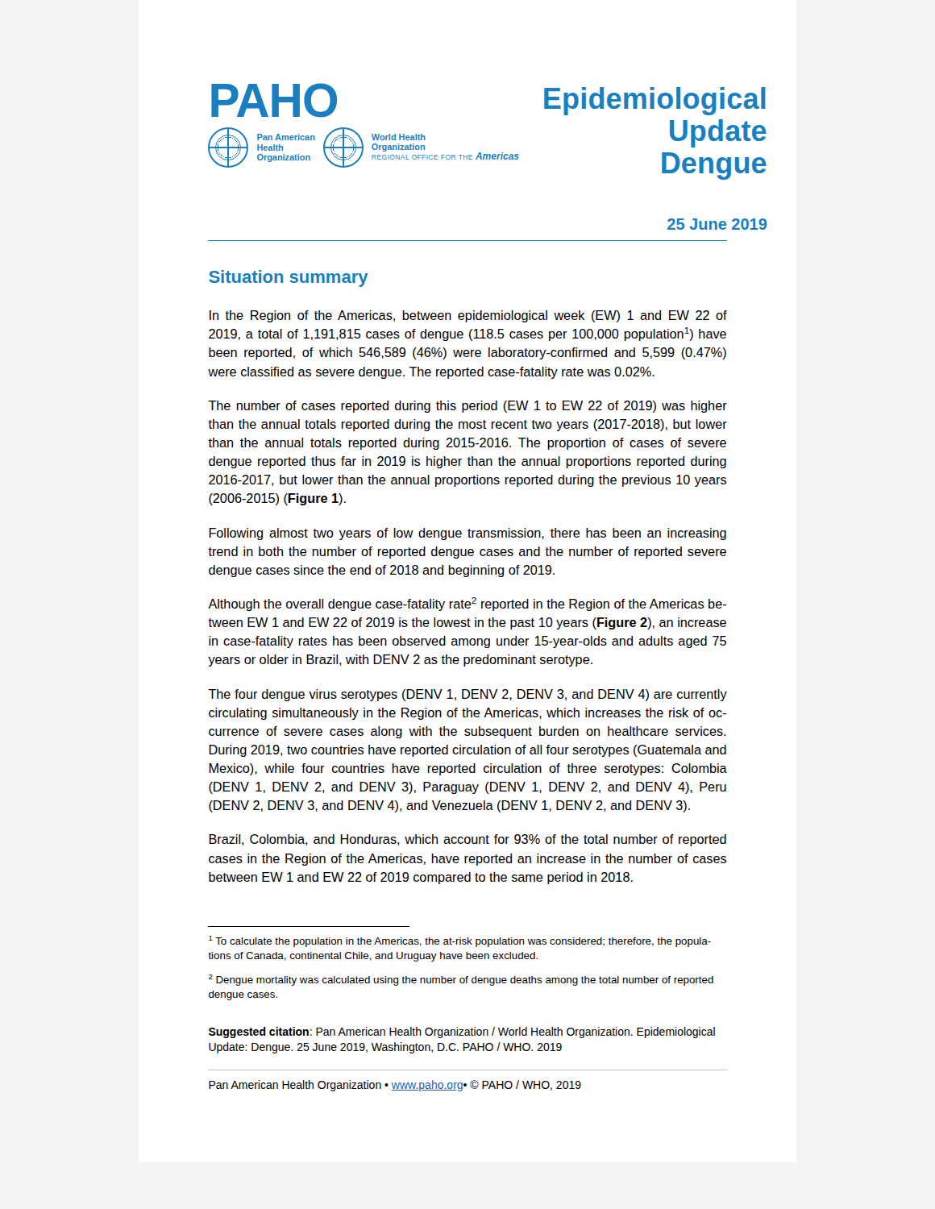PAHO
Pan American
Health
Organization
World Health
Organization
REGIONAL OFFICE FOR THE Americas
Epidemiological Update
Dengue
25 June 2019
Situation summary
In the Region of the Americas, between epidemiological week (EW) 1 and EW 22 of 2019, a total of 1,191,815 cases of dengue (118.5 cases per 100,000 population1) have been reported, of which 546,589 (46%) were laboratory-confirmed and 5,599 (0.47%) were classified as severe dengue. The reported case-fatality rate was 0.02%.
The number of cases reported during this period (EW 1 to EW 22 of 2019) was higher than the annual totals reported during the most recent two years (2017-2018), but lower than the annual totals reported during 2015-2016. The proportion of cases of severe dengue reported thus far in 2019 is higher than the annual proportions reported during 2016-2017, but lower than the annual proportions reported during the previous 10 years (2006-2015) (Figure 1).
Following almost two years of low dengue transmission, there has been an increasing trend in both the number of reported dengue cases and the number of reported severe dengue cases since the end of 2018 and beginning of 2019.
Although the overall dengue case-fatality rate2 reported in the Region of the Americas between EW 1 and EW 22 of 2019 is the lowest in the past 10 years (Figure 2), an increase in case-fatality rates has been observed among under 15-year-olds and adults aged 75 years or older in Brazil, with DENV 2 as the predominant serotype.
The four dengue virus serotypes (DENV 1, DENV 2, DENV 3, and DENV 4) are currently circulating simultaneously in the Region of the Americas, which increases the risk of occurrence of severe cases along with the subsequent burden on healthcare services. During 2019, two countries have reported circulation of all four serotypes (Guatemala and Mexico), while four countries have reported circulation of three serotypes: Colombia (DENV 1, DENV 2, and DENV 3), Paraguay (DENV 1, DENV 2, and DENV 4), Peru (DENV 2, DENV 3, and DENV 4), and Venezuela (DENV 1, DENV 2, and DENV 3).
Brazil, Colombia, and Honduras, which account for 93% of the total number of reported cases in the Region of the Americas, have reported an increase in the number of cases between EW 1 and EW 22 of 2019 compared to the same period in 2018.
1 To calculate the population in the Americas, the at-risk population was considered; therefore, the populations of Canada, continental Chile, and Uruguay have been excluded.
2 Dengue mortality was calculated using the number of dengue deaths among the total number of reported dengue cases.
Suggested citation: Pan American Health Organization / World Health Organization. Epidemiological Update: Dengue. 25 June 2019, Washington, D.C. PAHO / WHO. 2019
Pan American Health Organization • www.paho.org• © PAHO / WHO, 2019